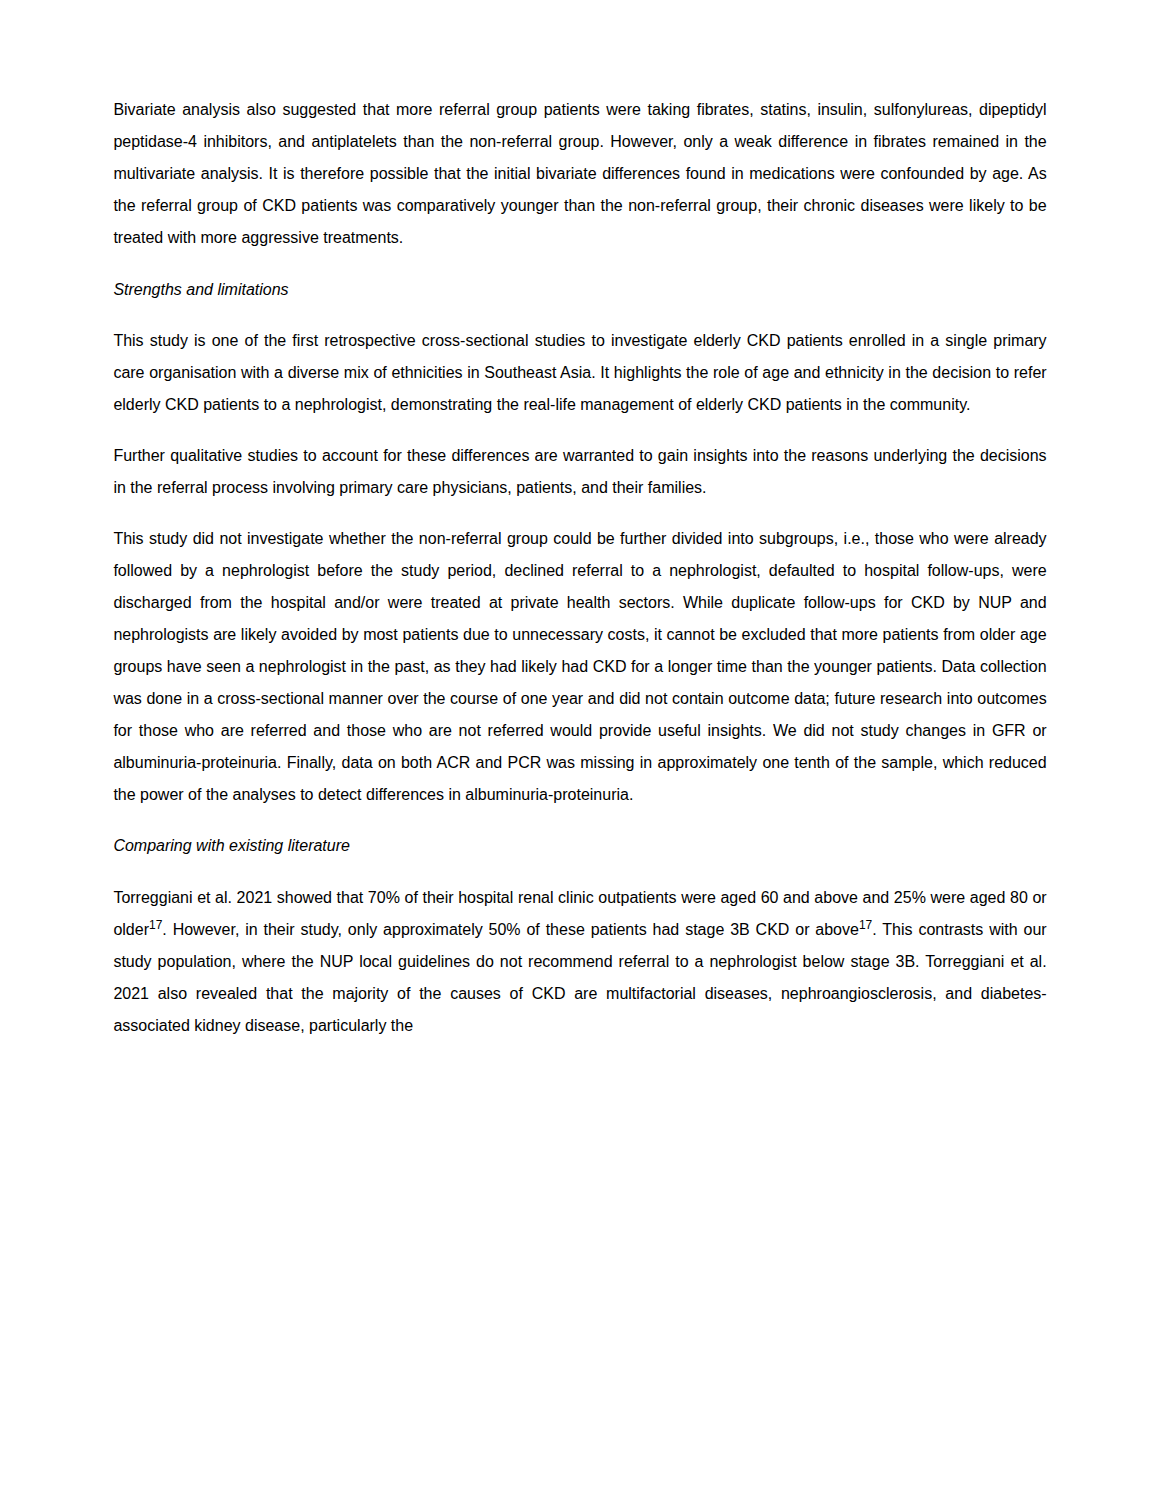Bivariate analysis also suggested that more referral group patients were taking fibrates, statins, insulin, sulfonylureas, dipeptidyl peptidase-4 inhibitors, and antiplatelets than the non-referral group. However, only a weak difference in fibrates remained in the multivariate analysis. It is therefore possible that the initial bivariate differences found in medications were confounded by age. As the referral group of CKD patients was comparatively younger than the non-referral group, their chronic diseases were likely to be treated with more aggressive treatments.
Strengths and limitations
This study is one of the first retrospective cross-sectional studies to investigate elderly CKD patients enrolled in a single primary care organisation with a diverse mix of ethnicities in Southeast Asia. It highlights the role of age and ethnicity in the decision to refer elderly CKD patients to a nephrologist, demonstrating the real-life management of elderly CKD patients in the community.
Further qualitative studies to account for these differences are warranted to gain insights into the reasons underlying the decisions in the referral process involving primary care physicians, patients, and their families.
This study did not investigate whether the non-referral group could be further divided into subgroups, i.e., those who were already followed by a nephrologist before the study period, declined referral to a nephrologist, defaulted to hospital follow-ups, were discharged from the hospital and/or were treated at private health sectors. While duplicate follow-ups for CKD by NUP and nephrologists are likely avoided by most patients due to unnecessary costs, it cannot be excluded that more patients from older age groups have seen a nephrologist in the past, as they had likely had CKD for a longer time than the younger patients. Data collection was done in a cross-sectional manner over the course of one year and did not contain outcome data; future research into outcomes for those who are referred and those who are not referred would provide useful insights. We did not study changes in GFR or albuminuria-proteinuria. Finally, data on both ACR and PCR was missing in approximately one tenth of the sample, which reduced the power of the analyses to detect differences in albuminuria-proteinuria.
Comparing with existing literature
Torreggiani et al. 2021 showed that 70% of their hospital renal clinic outpatients were aged 60 and above and 25% were aged 80 or older17. However, in their study, only approximately 50% of these patients had stage 3B CKD or above17. This contrasts with our study population, where the NUP local guidelines do not recommend referral to a nephrologist below stage 3B. Torreggiani et al. 2021 also revealed that the majority of the causes of CKD are multifactorial diseases, nephroangiosclerosis, and diabetes-associated kidney disease, particularly the